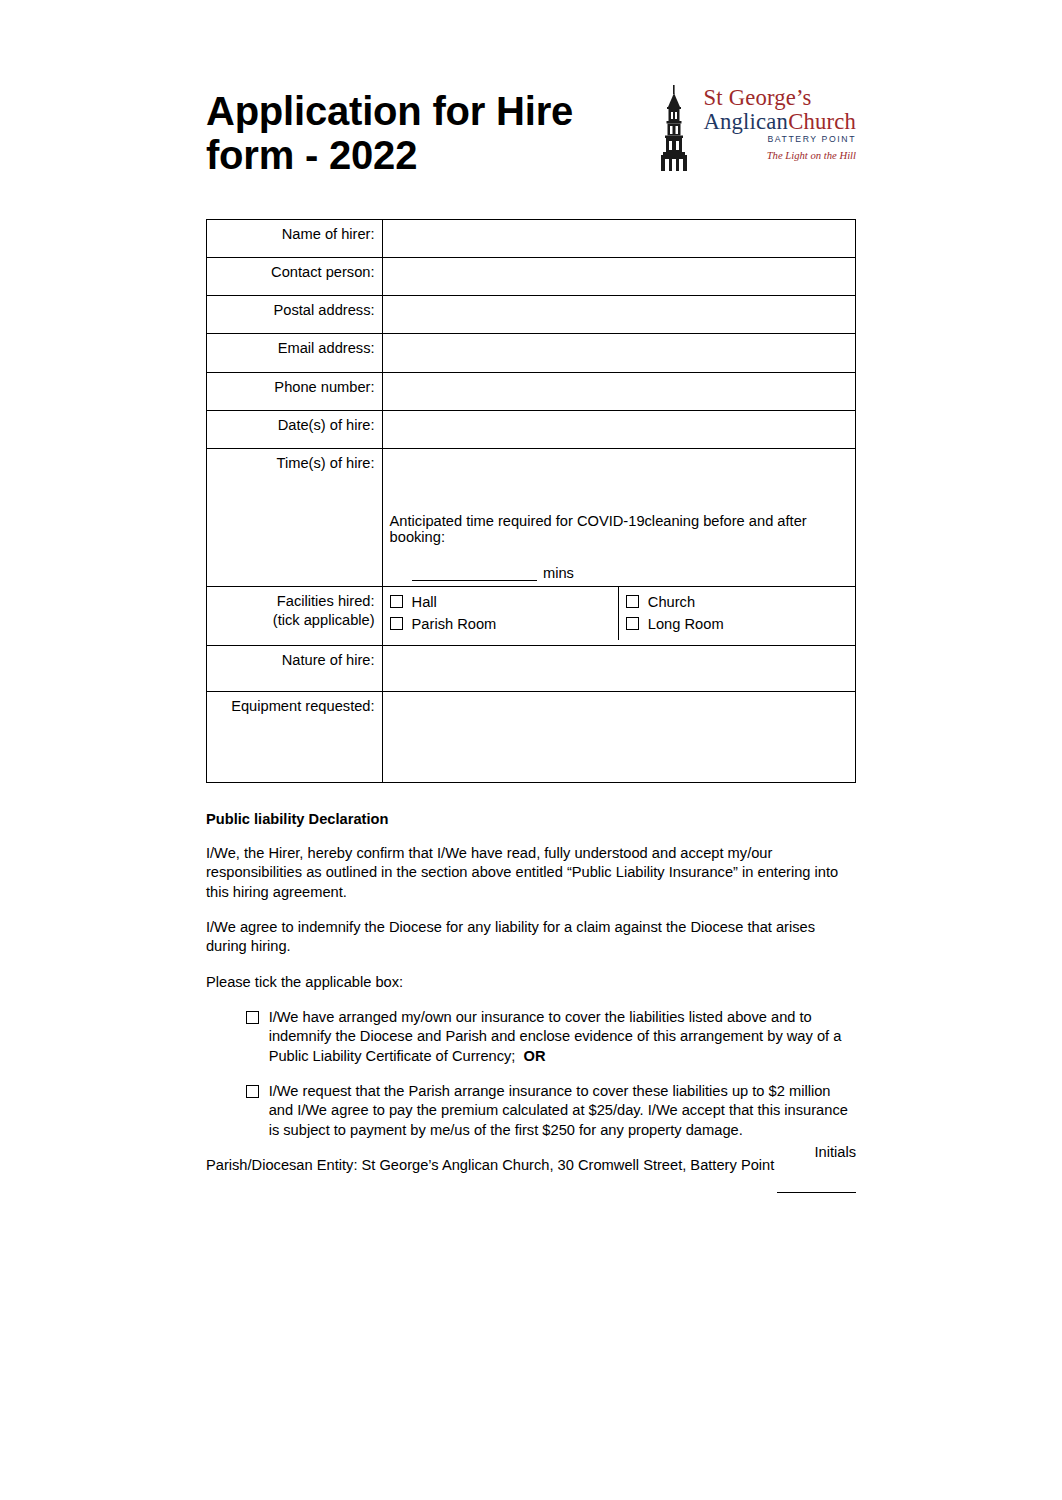Application for Hire form - 2022
St George’s
AnglicanChurch
BATTERY POINT
The Light on the Hill
| Name of hirer: | |
| Contact person: | |
| Postal address: | |
| Email address: | |
| Phone number: | |
| Date(s) of hire: | |
| Time(s) of hire: | Anticipated time required for COVID-19cleaning before and after booking: mins |
| Facilities hired: (tick applicable) | Hall Parish Room Church Long Room |
| Nature of hire: | |
| Equipment requested: | |
Public liability Declaration
I/We, the Hirer, hereby confirm that I/We have read, fully understood and accept my/our responsibilities as outlined in the section above entitled “Public Liability Insurance” in entering into this hiring agreement.
I/We agree to indemnify the Diocese for any liability for a claim against the Diocese that arises during hiring.
Please tick the applicable box:
I/We have arranged my/own our insurance to cover the liabilities listed above and to indemnify the Diocese and Parish and enclose evidence of this arrangement by way of a Public Liability Certificate of Currency; OR
I/We request that the Parish arrange insurance to cover these liabilities up to $2 million and I/We agree to pay the premium calculated at $25/day. I/We accept that this insurance is subject to payment by me/us of the first $250 for any property damage.
Parish/Diocesan Entity: St George’s Anglican Church, 30 Cromwell Street, Battery Point
Initials